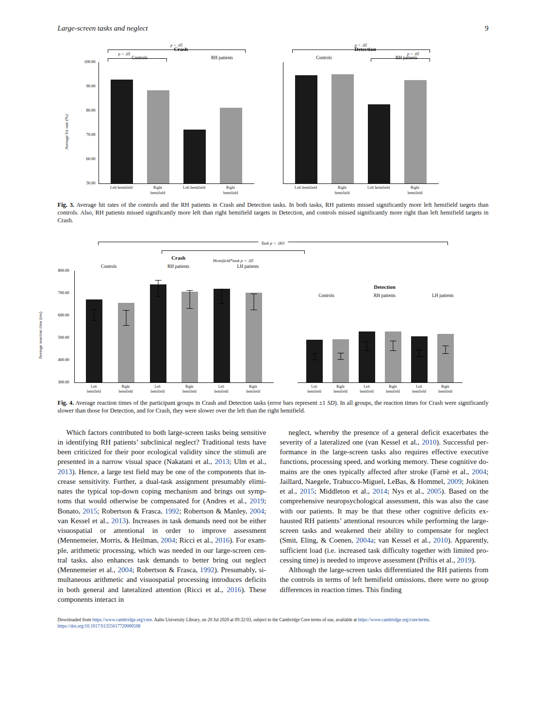Large-screen tasks and neglect
9
Crash
Controls RH patients
Average hit rate (%)
100.00 90.00 80.00 70.00 60.00 50.00
p < .05
p < .05
Left hemifield Right hemifield Left hemifield Right hemifield
Detection
Controls RH patients
p < .05
p < .05
Left hemifield Right hemifield Left hemifield Right hemifield
Fig. 3. Average hit rates of the controls and the RH patients in Crash and Detection tasks. In both tasks, RH patients missed significantly more left hemifield targets than controls. Also, RH patients missed significantly more left than right hemifield targets in Detection, and controls missed significantly more right than left hemifield targets in Crash.
Task p < .001
Hemifield*task p < .05
Crash
Controls RH patients LH patients
Average reaction time (ms)
800.00 700.00 600.00 500.00 400.00 300.00
Left hemifield Right hemifield Left hemifield Right hemifield Left hemifield Right hemifield
Detection
Controls RH patients LH patients
Left hemifield Right hemifield Left hemifield Right hemifield Left hemifield Right hemifield
Fig. 4. Average reaction times of the participant groups in Crash and Detection tasks (error bars represent ±1 SD). In all groups, the reaction times for Crash were significantly slower than those for Detection, and for Crash, they were slower over the left than the right hemifield.
Which factors contributed to both large-screen tasks being sensitive in identifying RH patients’ subclinical neglect? Traditional tests have been criticized for their poor ecological validity since the stimuli are presented in a narrow visual space (Nakatani et al., 2013; Ulm et al., 2013). Hence, a large test field may be one of the components that increase sensitivity. Further, a dual-task assignment presumably eliminates the typical top-down coping mechanism and brings out symptoms that would otherwise be compensated for (Andres et al., 2019; Bonato, 2015; Robertson & Frasca, 1992; Robertson & Manley, 2004; van Kessel et al., 2013). Increases in task demands need not be either visuospatial or attentional in order to improve assessment (Mennemeier, Morris, & Heilman, 2004; Ricci et al., 2016). For example, arithmetic processing, which was needed in our large-screen central tasks, also enhances task demands to better bring out neglect (Mennemeier et al., 2004; Robertson & Frasca, 1992). Presumably, simultaneous arithmetic and visuospatial processing introduces deficits in both general and lateralized attention (Ricci et al., 2016). These components interact in
neglect, whereby the presence of a general deficit exacerbates the severity of a lateralized one (van Kessel et al., 2010). Successful performance in the large-screen tasks also requires effective executive functions, processing speed, and working memory. These cognitive domains are the ones typically affected after stroke (Farnè et al., 2004; Jaillard, Naegele, Trabucco-Miguel, LeBas, & Hommel, 2009; Jokinen et al., 2015; Middleton et al., 2014; Nys et al., 2005). Based on the comprehensive neuropsychological assessment, this was also the case with our patients. It may be that these other cognitive deficits exhausted RH patients’ attentional resources while performing the large-screen tasks and weakened their ability to compensate for neglect (Smit, Eling, & Coenen, 2004a; van Kessel et al., 2010). Apparently, sufficient load (i.e. increased task difficulty together with limited processing time) is needed to improve assessment (Priftis et al., 2019).
Although the large-screen tasks differentiated the RH patients from the controls in terms of left hemifield omissions, there were no group differences in reaction times. This finding
Downloaded from https://www.cambridge.org/core. Aalto University Library, on 20 Jul 2020 at 09:32:03, subject to the Cambridge Core terms of use, available at https://www.cambridge.org/core/terms.
https://doi.org/10.1017/S1355617720000508